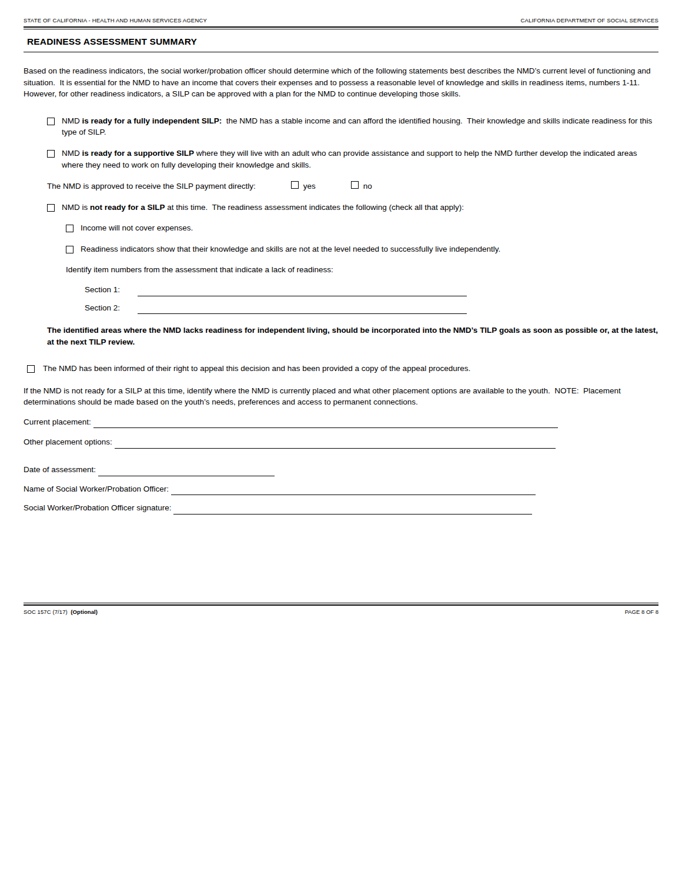STATE OF CALIFORNIA - HEALTH AND HUMAN SERVICES AGENCY
CALIFORNIA DEPARTMENT OF SOCIAL SERVICES
READINESS ASSESSMENT SUMMARY
Based on the readiness indicators, the social worker/probation officer should determine which of the following statements best describes the NMD’s current level of functioning and situation. It is essential for the NMD to have an income that covers their expenses and to possess a reasonable level of knowledge and skills in readiness items, numbers 1-11. However, for other readiness indicators, a SILP can be approved with a plan for the NMD to continue developing those skills.
NMD is ready for a fully independent SILP: the NMD has a stable income and can afford the identified housing. Their knowledge and skills indicate readiness for this type of SILP.
NMD is ready for a supportive SILP where they will live with an adult who can provide assistance and support to help the NMD further develop the indicated areas where they need to work on fully developing their knowledge and skills.
The NMD is approved to receive the SILP payment directly:
yes
no
NMD is not ready for a SILP at this time. The readiness assessment indicates the following (check all that apply):
Income will not cover expenses.
Readiness indicators show that their knowledge and skills are not at the level needed to successfully live independently.
Identify item numbers from the assessment that indicate a lack of readiness:
Section 1:
Section 2:
The identified areas where the NMD lacks readiness for independent living, should be incorporated into the NMD’s TILP goals as soon as possible or, at the latest, at the next TILP review.
The NMD has been informed of their right to appeal this decision and has been provided a copy of the appeal procedures.
If the NMD is not ready for a SILP at this time, identify where the NMD is currently placed and what other placement options are available to the youth. NOTE: Placement determinations should be made based on the youth’s needs, preferences and access to permanent connections.
Current placement:
Other placement options:
Date of assessment:
Name of Social Worker/Probation Officer:
Social Worker/Probation Officer signature:
SOC 157C (7/17) (Optional)
PAGE 8 OF 8